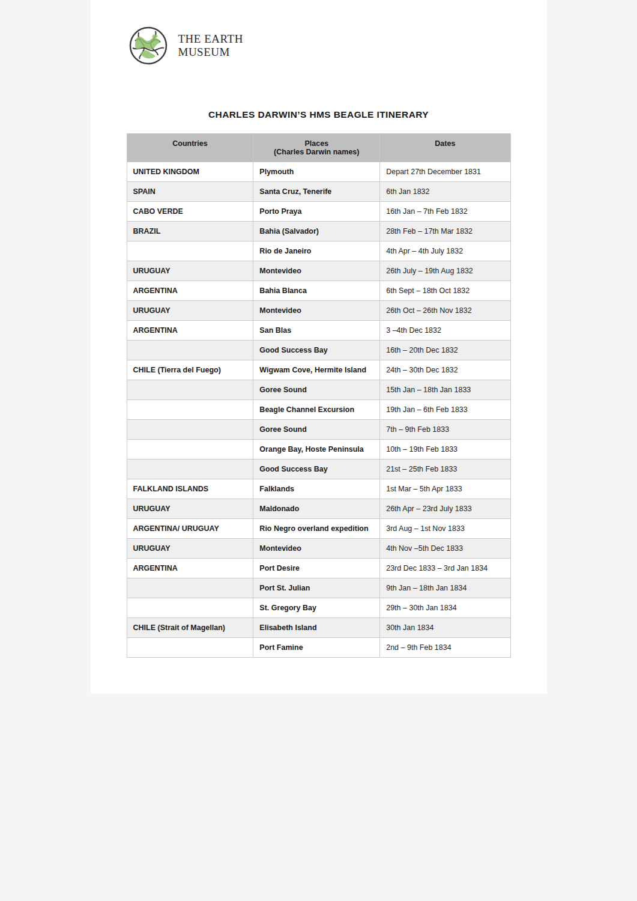The Earth
Museum
Charles Darwin’s HMS Beagle Itinerary
| Countries | Places (Charles Darwin names) | Dates |
| --- | --- | --- |
| UNITED KINGDOM | Plymouth | Depart 27th December 1831 |
| SPAIN | Santa Cruz, Tenerife | 6th Jan 1832 |
| CABO VERDE | Porto Praya | 16th Jan – 7th Feb 1832 |
| BRAZIL | Bahia (Salvador) | 28th Feb – 17th Mar 1832 |
| | Rio de Janeiro | 4th Apr – 4th July 1832 |
| URUGUAY | Montevideo | 26th July – 19th Aug 1832 |
| ARGENTINA | Bahia Blanca | 6th Sept – 18th Oct 1832 |
| URUGUAY | Montevideo | 26th Oct – 26th Nov 1832 |
| ARGENTINA | San Blas | 3 –4th Dec 1832 |
| | Good Success Bay | 16th – 20th Dec 1832 |
| CHILE (Tierra del Fuego) | Wigwam Cove, Hermite Island | 24th – 30th Dec 1832 |
| | Goree Sound | 15th Jan – 18th Jan 1833 |
| | Beagle Channel Excursion | 19th Jan – 6th Feb 1833 |
| | Goree Sound | 7th – 9th Feb 1833 |
| | Orange Bay, Hoste Peninsula | 10th – 19th Feb 1833 |
| | Good Success Bay | 21st – 25th Feb 1833 |
| FALKLAND ISLANDS | Falklands | 1st Mar – 5th Apr 1833 |
| URUGUAY | Maldonado | 26th Apr – 23rd July 1833 |
| ARGENTINA/ URUGUAY | Rio Negro overland expedition | 3rd Aug – 1st Nov 1833 |
| URUGUAY | Montevideo | 4th Nov –5th Dec 1833 |
| ARGENTINA | Port Desire | 23rd Dec 1833 – 3rd Jan 1834 |
| | Port St. Julian | 9th Jan – 18th Jan 1834 |
| | St. Gregory Bay | 29th – 30th Jan 1834 |
| CHILE (Strait of Magellan) | Elisabeth Island | 30th Jan 1834 |
| | Port Famine | 2nd – 9th Feb 1834 |